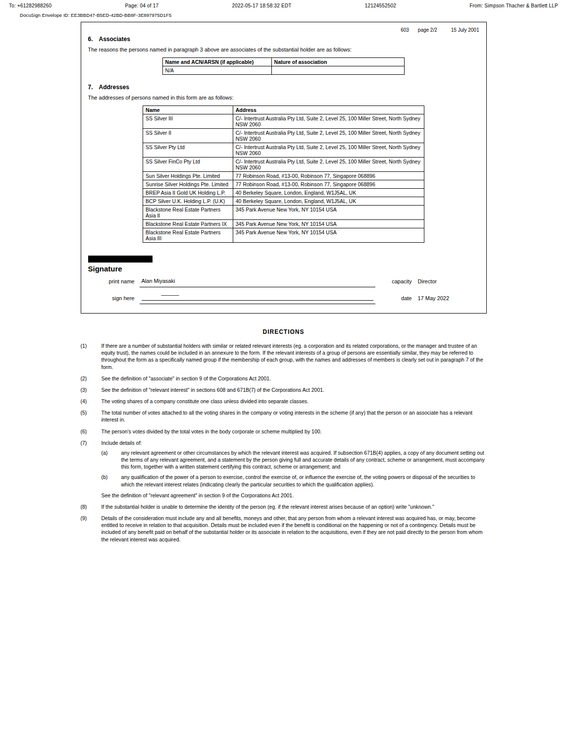To: +61282988260 Page: 04 of 17 2022-05-17 18:58:32 EDT 12124552502 From: Simpson Thacher & Bartlett LLP
DocuSign Envelope ID: EE3BBD47-B5ED-42BD-BB8F-3E897975D1F5
603 page 2/215 July 2001
6. Associates
The reasons the persons named in paragraph 3 above are associates of the substantial holder are as follows:
| Name and ACN/ARSN (if applicable) | Nature of association |
| --- | --- |
| N/A | |
7. Addresses
The addresses of persons named in this form are as follows:
| Name | Address |
| --- | --- |
| SS Silver III | C/- Intertrust Australia Pty Ltd, Suite 2, Level 25, 100 Miller Street, North Sydney NSW 2060 |
| SS Silver II | C/- Intertrust Australia Pty Ltd, Suite 2, Level 25, 100 Miller Street, North Sydney NSW 2060 |
| SS Silver Pty Ltd | C/- Intertrust Australia Pty Ltd, Suite 2, Level 25, 100 Miller Street, North Sydney NSW 2060 |
| SS Silver FinCo Pty Ltd | C/- Intertrust Australia Pty Ltd, Suite 2, Level 25, 100 Miller Street, North Sydney NSW 2060 |
| Sun Silver Holdings Pte. Limited | 77 Robinson Road, #13-00, Robinson 77, Singapore 068896 |
| Sunrise Silver Holdings Pte. Limited | 77 Robinson Road, #13-00, Robinson 77, Singapore 068896 |
| BREP Asia II Gold UK Holding L.P. | 40 Berkeley Square, London, England, W1J5AL, UK |
| BCP Silver U.K. Holding L.P. (U.K) | 40 Berkeley Square, London, England, W1J5AL, UK |
| Blackstone Real Estate Partners Asia II | 345 Park Avenue New York, NY 10154 USA |
| Blackstone Real Estate Partners IX | 345 Park Avenue New York, NY 10154 USA |
| Blackstone Real Estate Partners Asia III | 345 Park Avenue New York, NY 10154 USA |
Signature
| print name | Alan Miyasaki | capacity | Director |
| sign here | —— | date | 17 May 2022 |
DIRECTIONS
If there are a number of substantial holders with similar or related relevant interests (eg. a corporation and its related corporations, or the manager and trustee of an equity trust), the names could be included in an annexure to the form. If the relevant interests of a group of persons are essentially similar, they may be referred to throughout the form as a specifically named group if the membership of each group, with the names and addresses of members is clearly set out in paragraph 7 of the form.
See the definition of "associate" in section 9 of the Corporations Act 2001.
See the definition of "relevant interest" in sections 608 and 671B(7) of the Corporations Act 2001.
The voting shares of a company constitute one class unless divided into separate classes.
The total number of votes attached to all the voting shares in the company or voting interests in the scheme (if any) that the person or an associate has a relevant interest in.
The person's votes divided by the total votes in the body corporate or scheme multiplied by 100.
Include details of:
(a) any relevant agreement or other circumstances by which the relevant interest was acquired. If subsection 671B(4) applies, a copy of any document setting out the terms of any relevant agreement, and a statement by the person giving full and accurate details of any contract, scheme or arrangement, must accompany this form, together with a written statement certifying this contract, scheme or arrangement; and
(b) any qualification of the power of a person to exercise, control the exercise of, or influence the exercise of, the voting powers or disposal of the securities to which the relevant interest relates (indicating clearly the particular securities to which the qualification applies).
See the definition of "relevant agreement" in section 9 of the Corporations Act 2001.
If the substantial holder is unable to determine the identity of the person (eg. if the relevant interest arises because of an option) write "unknown."
Details of the consideration must include any and all benefits, moneys and other, that any person from whom a relevant interest was acquired has, or may, become entitled to receive in relation to that acquisition. Details must be included even if the benefit is conditional on the happening or not of a contingency. Details must be included of any benefit paid on behalf of the substantial holder or its associate in relation to the acquisitions, even if they are not paid directly to the person from whom the relevant interest was acquired.